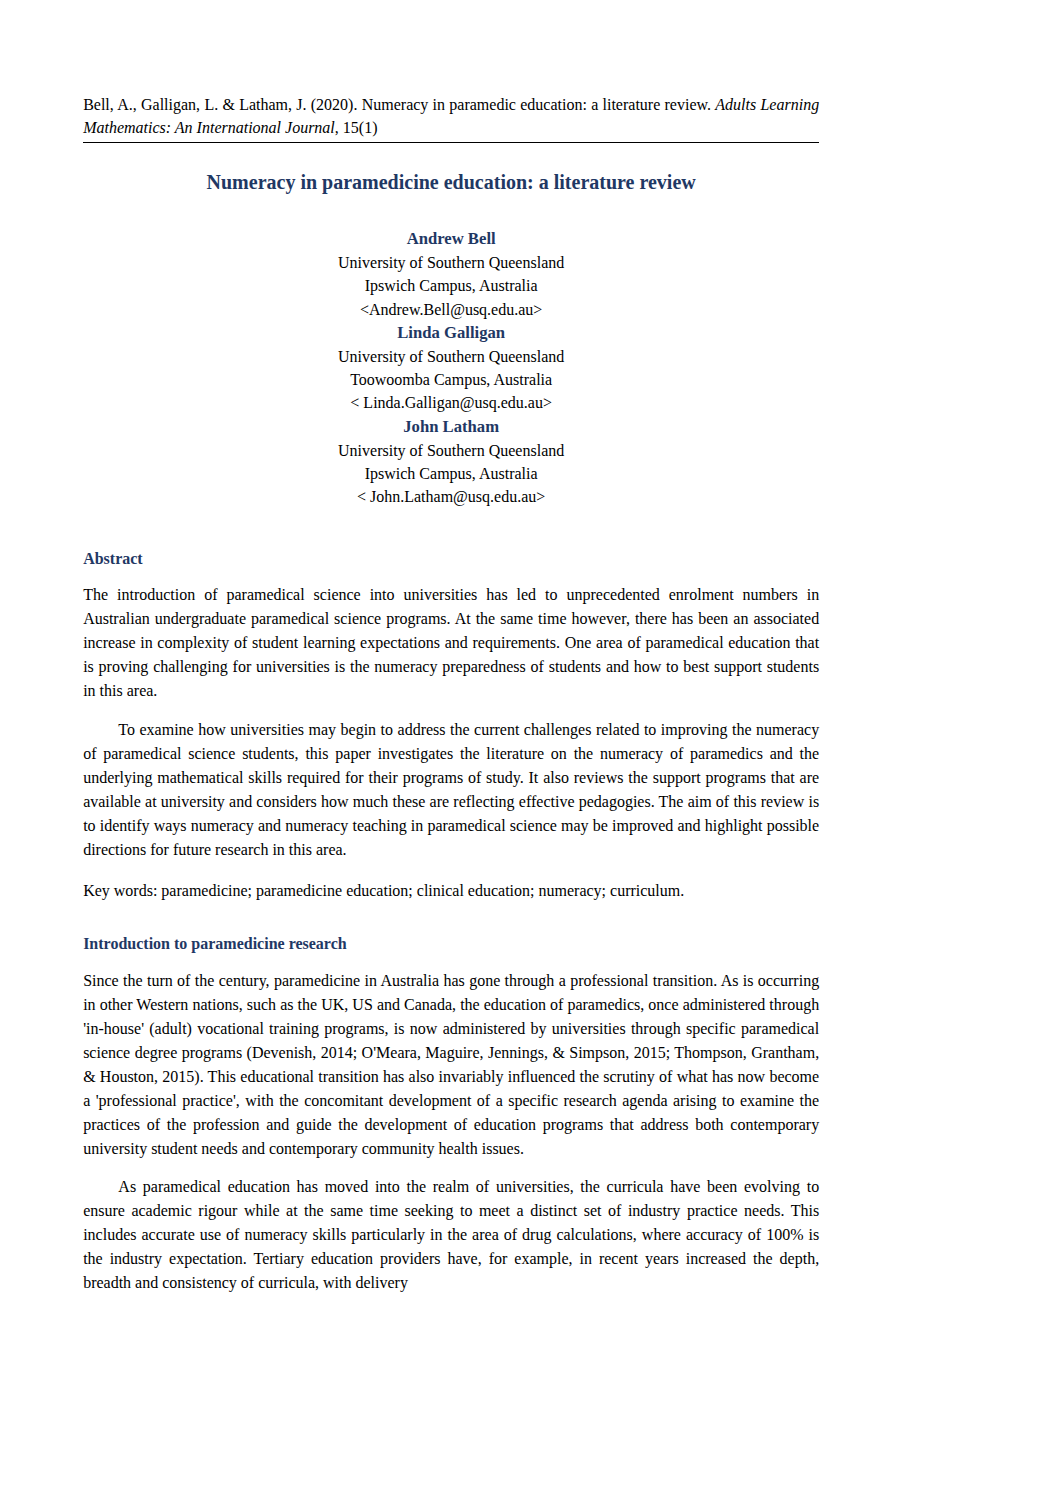Bell, A., Galligan, L. & Latham, J. (2020). Numeracy in paramedic education: a literature review. Adults Learning Mathematics: An International Journal, 15(1)
Numeracy in paramedicine education: a literature review
Andrew Bell University of Southern Queensland Ipswich Campus, Australia <Andrew.Bell@usq.edu.au> Linda Galligan University of Southern Queensland Toowoomba Campus, Australia < Linda.Galligan@usq.edu.au> John Latham University of Southern Queensland Ipswich Campus, Australia < John.Latham@usq.edu.au>
Abstract
The introduction of paramedical science into universities has led to unprecedented enrolment numbers in Australian undergraduate paramedical science programs. At the same time however, there has been an associated increase in complexity of student learning expectations and requirements. One area of paramedical education that is proving challenging for universities is the numeracy preparedness of students and how to best support students in this area.
To examine how universities may begin to address the current challenges related to improving the numeracy of paramedical science students, this paper investigates the literature on the numeracy of paramedics and the underlying mathematical skills required for their programs of study. It also reviews the support programs that are available at university and considers how much these are reflecting effective pedagogies. The aim of this review is to identify ways numeracy and numeracy teaching in paramedical science may be improved and highlight possible directions for future research in this area.
Key words: paramedicine; paramedicine education; clinical education; numeracy; curriculum.
Introduction to paramedicine research
Since the turn of the century, paramedicine in Australia has gone through a professional transition. As is occurring in other Western nations, such as the UK, US and Canada, the education of paramedics, once administered through 'in-house' (adult) vocational training programs, is now administered by universities through specific paramedical science degree programs (Devenish, 2014; O'Meara, Maguire, Jennings, & Simpson, 2015; Thompson, Grantham, & Houston, 2015). This educational transition has also invariably influenced the scrutiny of what has now become a 'professional practice', with the concomitant development of a specific research agenda arising to examine the practices of the profession and guide the development of education programs that address both contemporary university student needs and contemporary community health issues.
As paramedical education has moved into the realm of universities, the curricula have been evolving to ensure academic rigour while at the same time seeking to meet a distinct set of industry practice needs. This includes accurate use of numeracy skills particularly in the area of drug calculations, where accuracy of 100% is the industry expectation. Tertiary education providers have, for example, in recent years increased the depth, breadth and consistency of curricula, with delivery